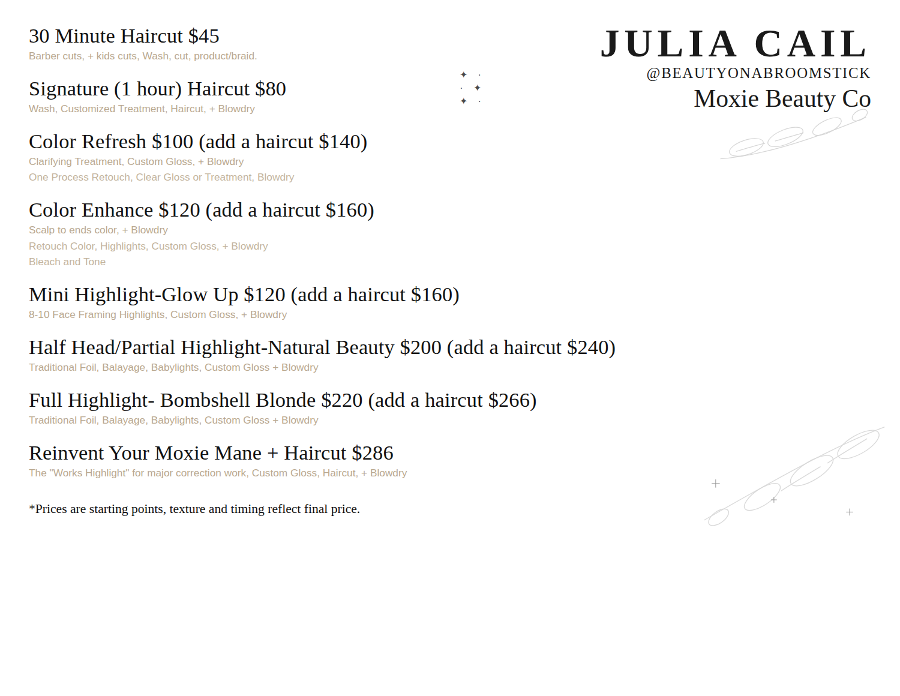✦ ·
· ✦
✦ ·
Julia Cail
@beautyonabroomstick
Moxie Beauty Co
30 Minute Haircut $45
Barber cuts, + kids cuts, Wash, cut, product/braid.
Signature (1 hour) Haircut $80
Wash, Customized Treatment, Haircut, + Blowdry
Color Refresh $100 (add a haircut $140)
Clarifying Treatment, Custom Gloss, + Blowdry
One Process Retouch, Clear Gloss or Treatment, Blowdry
Color Enhance $120 (add a haircut $160)
Scalp to ends color, + Blowdry
Retouch Color, Highlights, Custom Gloss, + Blowdry
Bleach and Tone
Mini Highlight-Glow Up $120 (add a haircut $160)
8-10 Face Framing Highlights, Custom Gloss, + Blowdry
Half Head/Partial Highlight-Natural Beauty $200 (add a haircut $240)
Traditional Foil, Balayage, Babylights, Custom Gloss + Blowdry
Full Highlight- Bombshell Blonde $220 (add a haircut $266)
Traditional Foil, Balayage, Babylights, Custom Gloss + Blowdry
Reinvent Your Moxie Mane + Haircut $286
The "Works Highlight" for major correction work, Custom Gloss, Haircut, + Blowdry
*Prices are starting points, texture and timing reflect final price.